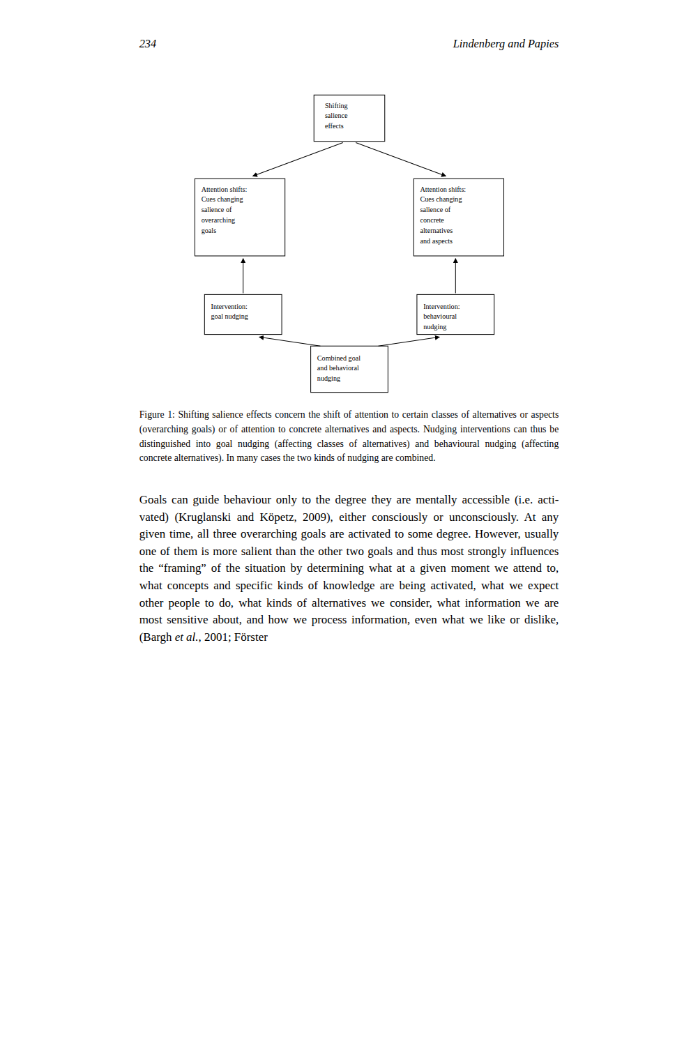234 Lindenberg and Papies
Diagram of shifting salience effects and nudging interventions A diagram with five boxes. At the top, "Shifting salience effects" connects downward with arrows to two boxes: on the left, "Attention shifts: Cues changing salience of overarching goals"; on the right, "Attention shifts: Cues changing salience of concrete alternatives and aspects". Below each of these, arrows point upward from "Intervention: goal nudging" (left) and "Intervention: behavioural nudging" (right). At the bottom, "Combined goal and behavioral nudging" connects with arrows up-left and up-right to the two intervention boxes. Shifting salience effects Attention shifts: Cues changing salience of overarching goals Attention shifts: Cues changing salience of concrete alternatives and aspects Intervention: goal nudging Intervention: behavioural nudging Combined goal and behavioral nudging
Figure 1: Shifting salience effects concern the shift of attention to certain classes of alternatives or aspects (overarching goals) or of attention to concrete alternatives and aspects. Nudging interventions can thus be distinguished into goal nudging (affecting classes of alternatives) and behavioural nudging (affecting concrete alternatives). In many cases the two kinds of nudging are combined.
Goals can guide behaviour only to the degree they are mentally accessible (i.e. activated) (Kruglanski and Köpetz, 2009), either consciously or unconsciously. At any given time, all three overarching goals are activated to some degree. However, usually one of them is more salient than the other two goals and thus most strongly influences the “framing” of the situation by determining what at a given moment we attend to, what concepts and specific kinds of knowledge are being activated, what we expect other people to do, what kinds of alternatives we consider, what information we are most sensitive about, and how we process information, even what we like or dislike, (Bargh et al., 2001; Förster